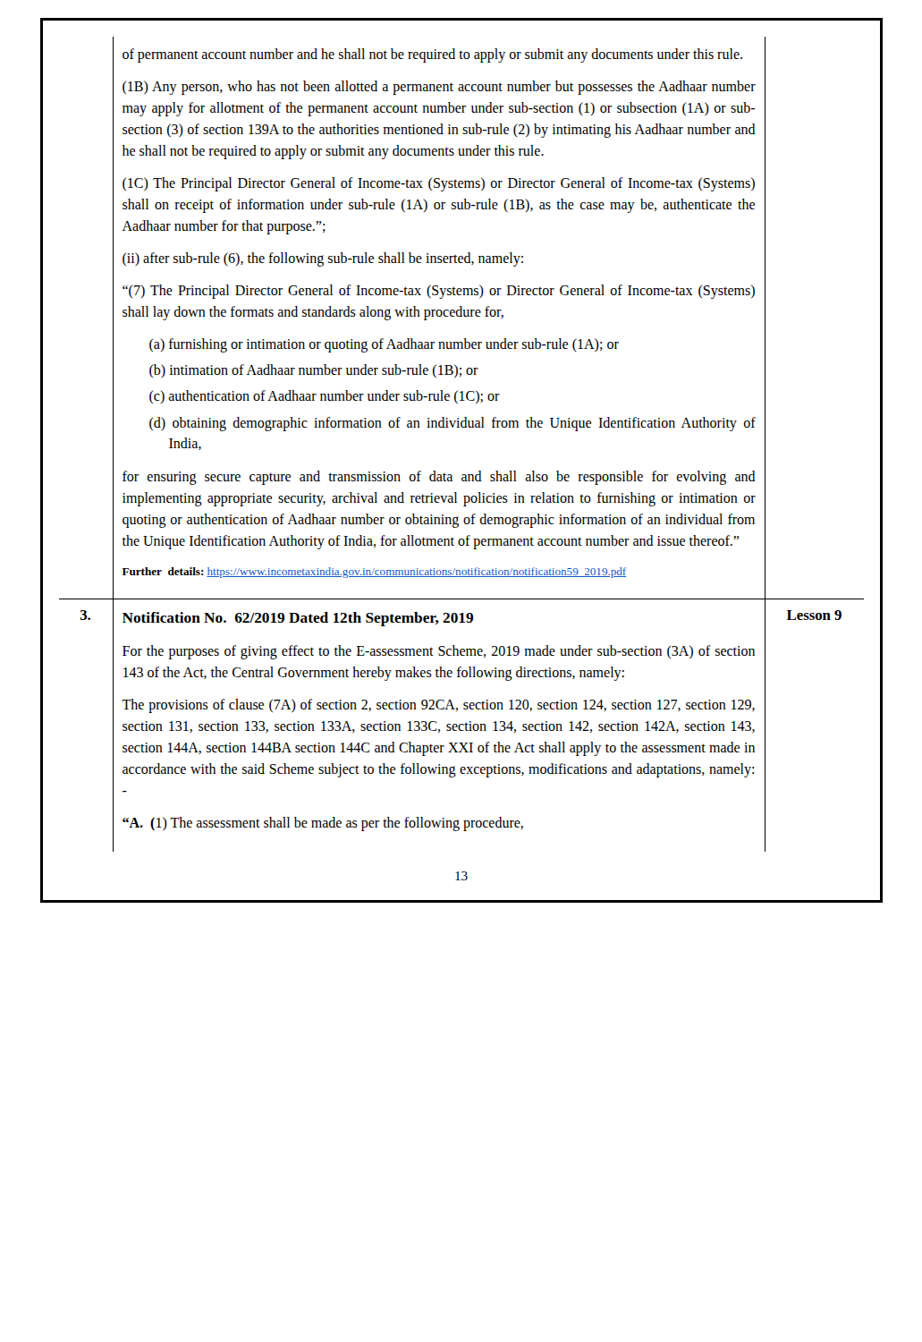| | of permanent account number and he shall not be required to apply or submit any documents under this rule. (1B) Any person, who has not been allotted a permanent account number but possesses the Aadhaar number may apply for allotment of the permanent account number under sub-section (1) or subsection (1A) or sub-section (3) of section 139A to the authorities mentioned in sub-rule (2) by intimating his Aadhaar number and he shall not be required to apply or submit any documents under this rule. (1C) The Principal Director General of Income-tax (Systems) or Director General of Income-tax (Systems) shall on receipt of information under sub-rule (1A) or sub-rule (1B), as the case may be, authenticate the Aadhaar number for that purpose.”; (ii) after sub-rule (6), the following sub-rule shall be inserted, namely: “(7) The Principal Director General of Income-tax (Systems) or Director General of Income-tax (Systems) shall lay down the formats and standards along with procedure for, (a) furnishing or intimation or quoting of Aadhaar number under sub-rule (1A); or (b) intimation of Aadhaar number under sub-rule (1B); or (c) authentication of Aadhaar number under sub-rule (1C); or (d) obtaining demographic information of an individual from the Unique Identification Authority of India, for ensuring secure capture and transmission of data and shall also be responsible for evolving and implementing appropriate security, archival and retrieval policies in relation to furnishing or intimation or quoting or authentication of Aadhaar number or obtaining of demographic information of an individual from the Unique Identification Authority of India, for allotment of permanent account number and issue thereof.” Further details: https://www.incometaxindia.gov.in/communications/notification/notification59_2019.pdf | |
| 3. | Notification No. 62/2019 Dated 12th September, 2019 For the purposes of giving effect to the E-assessment Scheme, 2019 made under sub-section (3A) of section 143 of the Act, the Central Government hereby makes the following directions, namely: The provisions of clause (7A) of section 2, section 92CA, section 120, section 124, section 127, section 129, section 131, section 133, section 133A, section 133C, section 134, section 142, section 142A, section 143, section 144A, section 144BA section 144C and Chapter XXI of the Act shall apply to the assessment made in accordance with the said Scheme subject to the following exceptions, modifications and adaptations, namely: - “A. ( 1) The assessment shall be made as per the following procedure, | Lesson 9 |
13